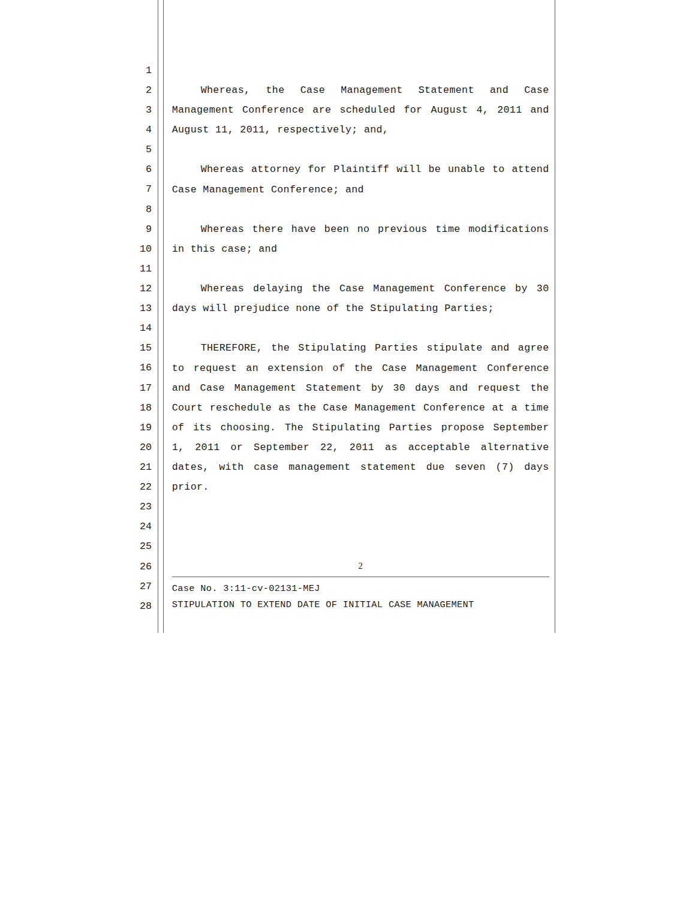1
2
3
4
5
6
7
8
9
10
11
12
13
14
15
16
17
18
19
20
21
22
23
24
25
26
27
28
Whereas, the Case Management Statement and Case Management Conference are scheduled for August 4, 2011 and August 11, 2011, respectively; and,
Whereas attorney for Plaintiff will be unable to attend Case Management Conference; and
Whereas there have been no previous time modifications in this case; and
Whereas delaying the Case Management Conference by 30 days will prejudice none of the Stipulating Parties;
THEREFORE, the Stipulating Parties stipulate and agree to request an extension of the Case Management Conference and Case Management Statement by 30 days and request the Court reschedule as the Case Management Conference at a time of its choosing. The Stipulating Parties propose September 1, 2011 or September 22, 2011 as acceptable alternative dates, with case management statement due seven (7) days prior.
2
Case No. 3:11-cv-02131-MEJ
STIPULATION TO EXTEND DATE OF INITIAL CASE MANAGEMENT